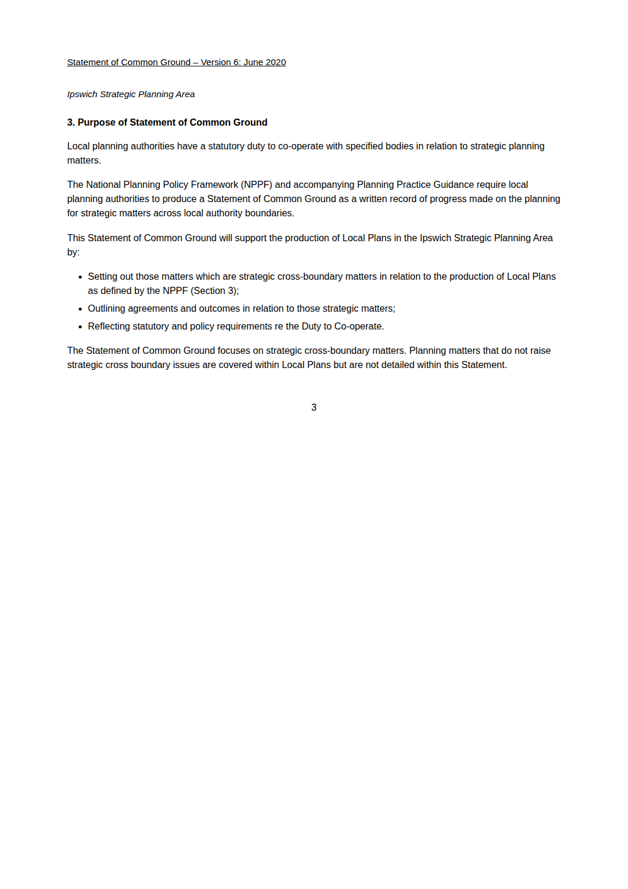Statement of Common Ground – Version 6: June 2020
Ipswich Strategic Planning Area
3. Purpose of Statement of Common Ground
Local planning authorities have a statutory duty to co-operate with specified bodies in relation to strategic planning matters.
The National Planning Policy Framework (NPPF) and accompanying Planning Practice Guidance require local planning authorities to produce a Statement of Common Ground as a written record of progress made on the planning for strategic matters across local authority boundaries.
This Statement of Common Ground will support the production of Local Plans in the Ipswich Strategic Planning Area by:
Setting out those matters which are strategic cross-boundary matters in relation to the production of Local Plans as defined by the NPPF (Section 3);
Outlining agreements and outcomes in relation to those strategic matters;
Reflecting statutory and policy requirements re the Duty to Co-operate.
The Statement of Common Ground focuses on strategic cross-boundary matters. Planning matters that do not raise strategic cross boundary issues are covered within Local Plans but are not detailed within this Statement.
3